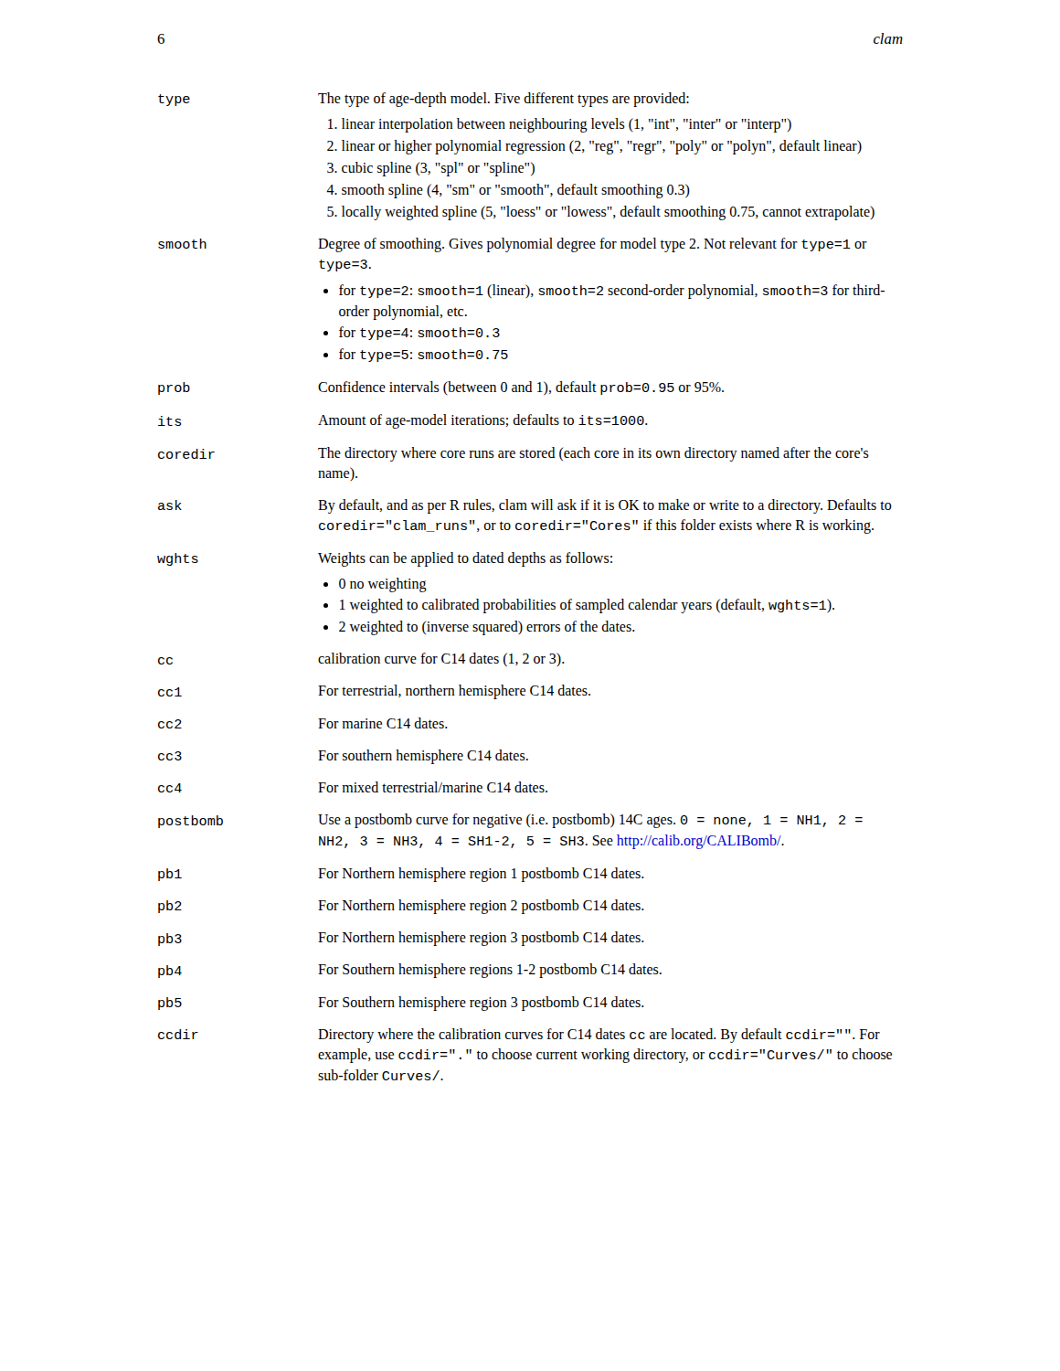6 clam
type
The type of age-depth model. Five different types are provided:
linear interpolation between neighbouring levels (1, "int", "inter" or "interp")
linear or higher polynomial regression (2, "reg", "regr", "poly" or "polyn", default linear)
cubic spline (3, "spl" or "spline")
smooth spline (4, "sm" or "smooth", default smoothing 0.3)
locally weighted spline (5, "loess" or "lowess", default smoothing 0.75, cannot extrapolate)
smooth
Degree of smoothing. Gives polynomial degree for model type 2. Not relevant for type=1 or type=3.
for type=2: smooth=1 (linear), smooth=2 second-order polynomial, smooth=3 for third-order polynomial, etc.
for type=4: smooth=0.3
for type=5: smooth=0.75
prob
Confidence intervals (between 0 and 1), default prob=0.95 or 95%.
its
Amount of age-model iterations; defaults to its=1000.
coredir
The directory where core runs are stored (each core in its own directory named after the core's name).
ask
By default, and as per R rules, clam will ask if it is OK to make or write to a directory. Defaults to coredir="clam_runs", or to coredir="Cores" if this folder exists where R is working.
wghts
Weights can be applied to dated depths as follows:
0 no weighting
1 weighted to calibrated probabilities of sampled calendar years (default, wghts=1).
2 weighted to (inverse squared) errors of the dates.
cc
calibration curve for C14 dates (1, 2 or 3).
cc1
For terrestrial, northern hemisphere C14 dates.
cc2
For marine C14 dates.
cc3
For southern hemisphere C14 dates.
cc4
For mixed terrestrial/marine C14 dates.
postbomb
Use a postbomb curve for negative (i.e. postbomb) 14C ages. 0 = none, 1 = NH1, 2 = NH2, 3 = NH3, 4 = SH1-2, 5 = SH3. See http://calib.org/CALIBomb/.
pb1
For Northern hemisphere region 1 postbomb C14 dates.
pb2
For Northern hemisphere region 2 postbomb C14 dates.
pb3
For Northern hemisphere region 3 postbomb C14 dates.
pb4
For Southern hemisphere regions 1-2 postbomb C14 dates.
pb5
For Southern hemisphere region 3 postbomb C14 dates.
ccdir
Directory where the calibration curves for C14 dates cc are located. By default ccdir="". For example, use ccdir="." to choose current working directory, or ccdir="Curves/" to choose sub-folder Curves/.